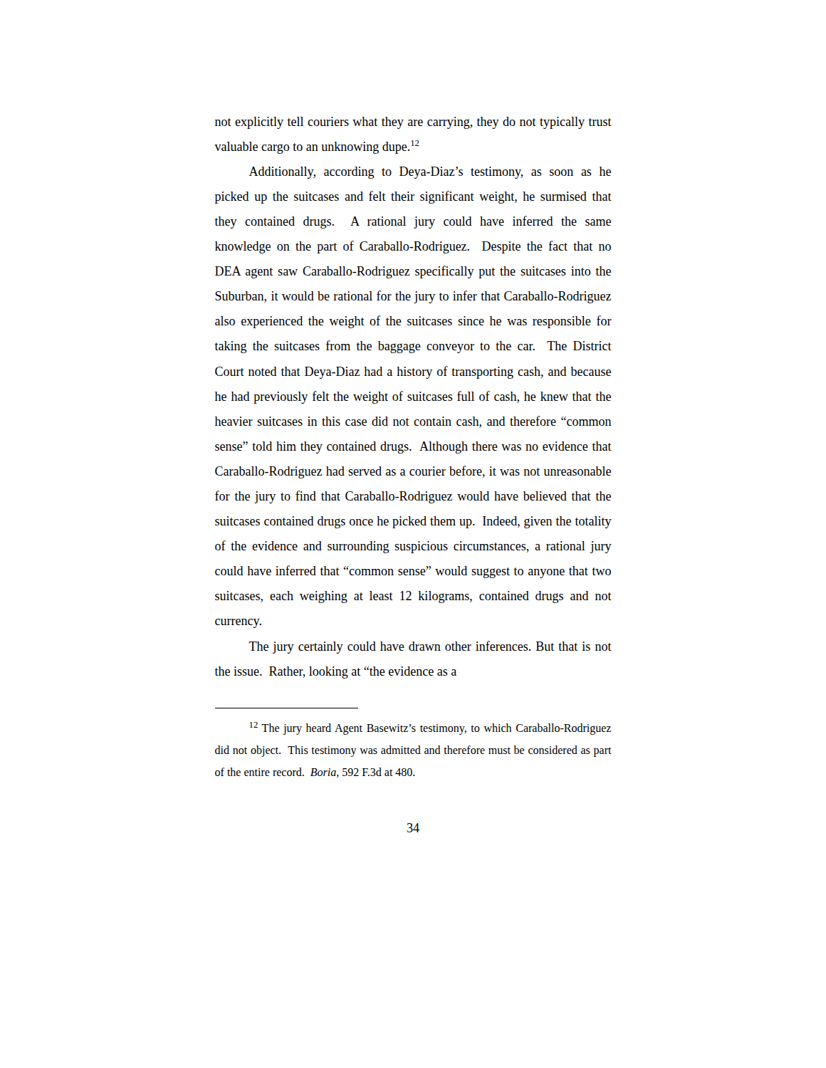not explicitly tell couriers what they are carrying, they do not typically trust valuable cargo to an unknowing dupe.12
Additionally, according to Deya-Diaz’s testimony, as soon as he picked up the suitcases and felt their significant weight, he surmised that they contained drugs. A rational jury could have inferred the same knowledge on the part of Caraballo-Rodriguez. Despite the fact that no DEA agent saw Caraballo-Rodriguez specifically put the suitcases into the Suburban, it would be rational for the jury to infer that Caraballo-Rodriguez also experienced the weight of the suitcases since he was responsible for taking the suitcases from the baggage conveyor to the car. The District Court noted that Deya-Diaz had a history of transporting cash, and because he had previously felt the weight of suitcases full of cash, he knew that the heavier suitcases in this case did not contain cash, and therefore “common sense” told him they contained drugs. Although there was no evidence that Caraballo-Rodriguez had served as a courier before, it was not unreasonable for the jury to find that Caraballo-Rodriguez would have believed that the suitcases contained drugs once he picked them up. Indeed, given the totality of the evidence and surrounding suspicious circumstances, a rational jury could have inferred that “common sense” would suggest to anyone that two suitcases, each weighing at least 12 kilograms, contained drugs and not currency.
The jury certainly could have drawn other inferences. But that is not the issue. Rather, looking at “the evidence as a
12 The jury heard Agent Basewitz’s testimony, to which Caraballo-Rodriguez did not object. This testimony was admitted and therefore must be considered as part of the entire record. Boria, 592 F.3d at 480.
34